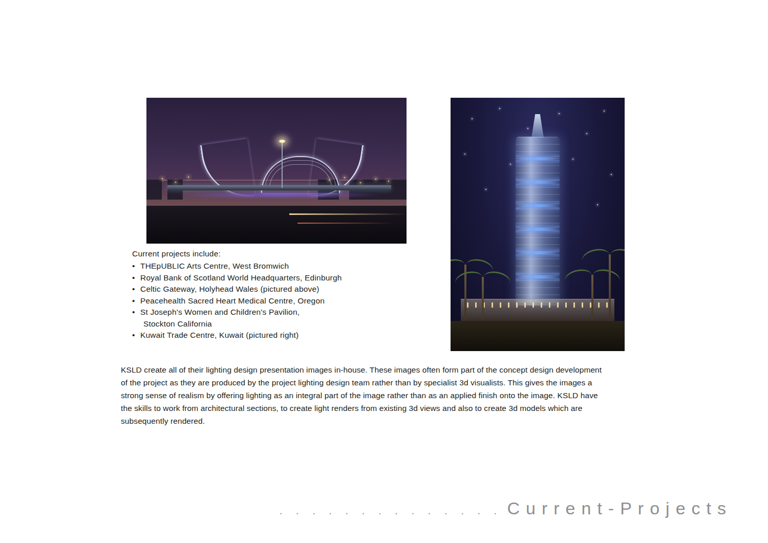Current projects include:
THEpUBLIC Arts Centre, West Bromwich
Royal Bank of Scotland World Headquarters, Edinburgh
Celtic Gateway, Holyhead Wales (pictured above)
Peacehealth Sacred Heart Medical Centre, Oregon
St Joseph's Women and Children's Pavilion,Stockton California
Kuwait Trade Centre, Kuwait (pictured right)
KSLD create all of their lighting design presentation images in-house. These images often form part of the concept design development of the project as they are produced by the project lighting design team rather than by specialist 3d visualists. This gives the images a strong sense of realism by offering lighting as an integral part of the image rather than as an applied finish onto the image. KSLD have the skills to work from architectural sections, to create light renders from existing 3d views and also to create 3d models which are subsequently rendered.
. . . . . . . . . . . . . . Current-Projects